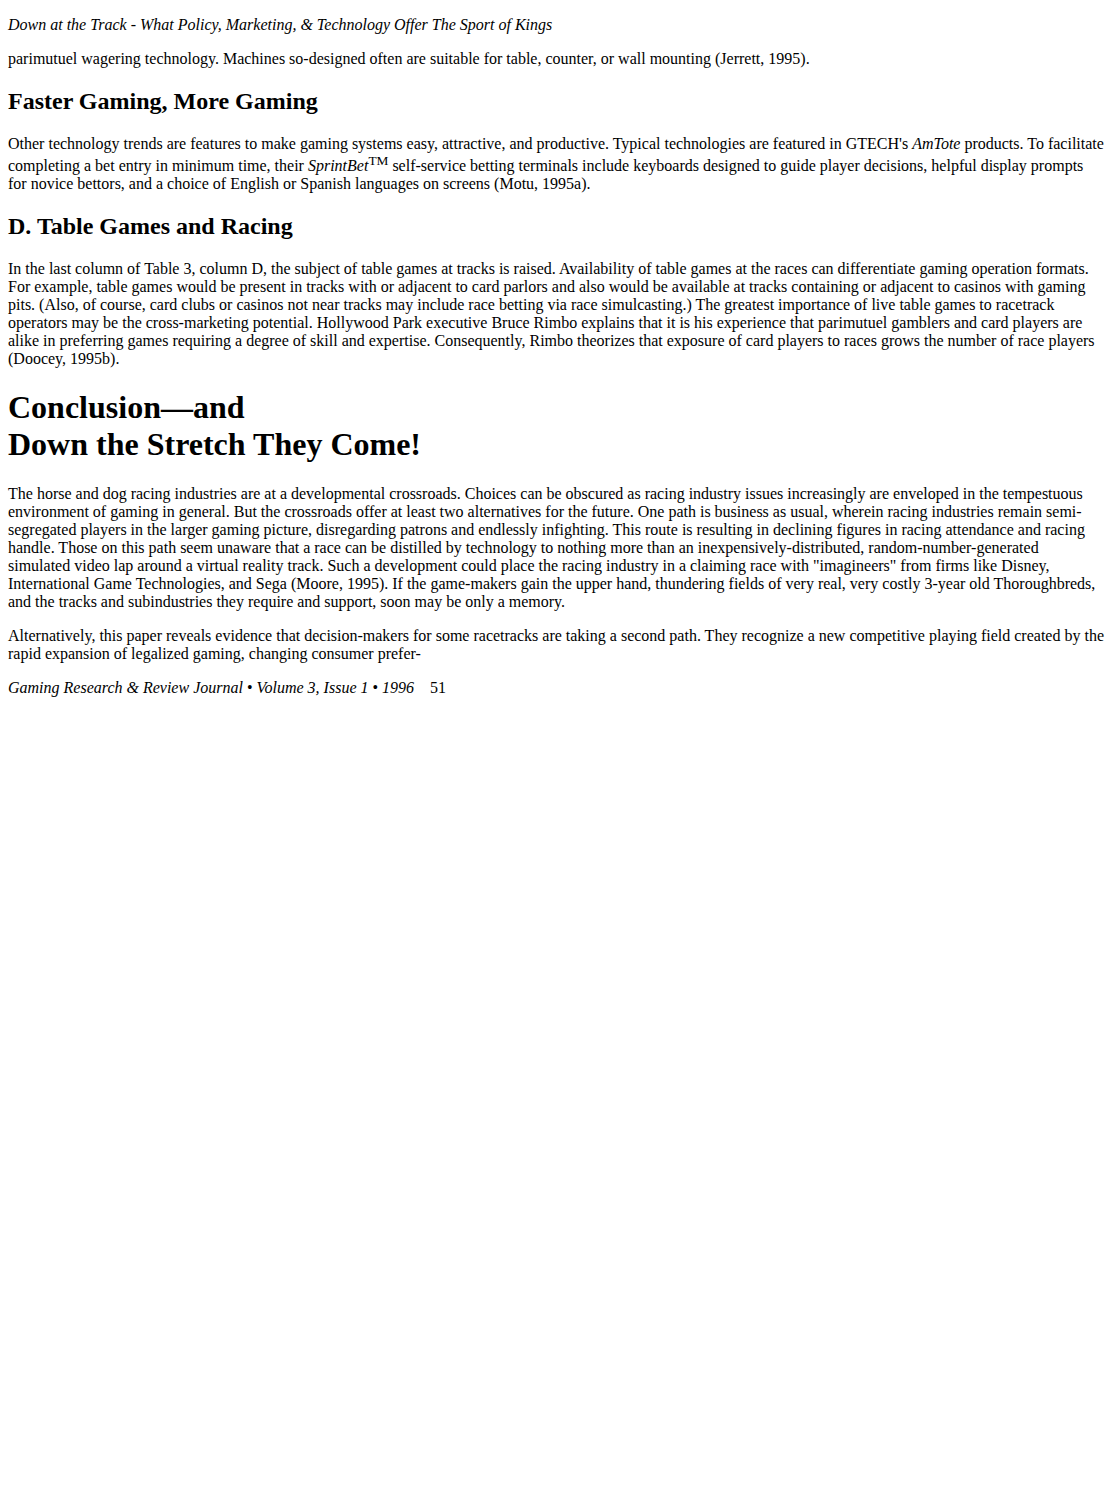Down at the Track - What Policy, Marketing, & Technology Offer The Sport of Kings
parimutuel wagering technology. Machines so-designed often are suitable for table, counter, or wall mounting (Jerrett, 1995).
Faster Gaming, More Gaming
Other technology trends are features to make gaming systems easy, attractive, and productive. Typical technologies are featured in GTECH's AmTote products. To facilitate completing a bet entry in minimum time, their SprintBetTM self-service betting terminals include keyboards designed to guide player decisions, helpful display prompts for novice bettors, and a choice of English or Spanish languages on screens (Motu, 1995a).
D. Table Games and Racing
In the last column of Table 3, column D, the subject of table games at tracks is raised. Availability of table games at the races can differentiate gaming operation formats. For example, table games would be present in tracks with or adjacent to card parlors and also would be available at tracks containing or adjacent to casinos with gaming pits. (Also, of course, card clubs or casinos not near tracks may include race betting via race simulcasting.) The greatest importance of live table games to racetrack operators may be the cross-marketing potential. Hollywood Park executive Bruce Rimbo explains that it is his experience that parimutuel gamblers and card players are alike in preferring games requiring a degree of skill and expertise. Consequently, Rimbo theorizes that exposure of card players to races grows the number of race players (Doocey, 1995b).
Conclusion—and
Down the Stretch They Come!
The horse and dog racing industries are at a developmental crossroads. Choices can be obscured as racing industry issues increasingly are enveloped in the tempestuous environment of gaming in general. But the crossroads offer at least two alternatives for the future. One path is business as usual, wherein racing industries remain semi-segregated players in the larger gaming picture, disregarding patrons and endlessly infighting. This route is resulting in declining figures in racing attendance and racing handle. Those on this path seem unaware that a race can be distilled by technology to nothing more than an inexpensively-distributed, random-number-generated simulated video lap around a virtual reality track. Such a development could place the racing industry in a claiming race with "imagineers" from firms like Disney, International Game Technologies, and Sega (Moore, 1995). If the game-makers gain the upper hand, thundering fields of very real, very costly 3-year old Thoroughbreds, and the tracks and subindustries they require and support, soon may be only a memory.
Alternatively, this paper reveals evidence that decision-makers for some racetracks are taking a second path. They recognize a new competitive playing field created by the rapid expansion of legalized gaming, changing consumer prefer-
Gaming Research & Review Journal • Volume 3, Issue 1 • 1996 51